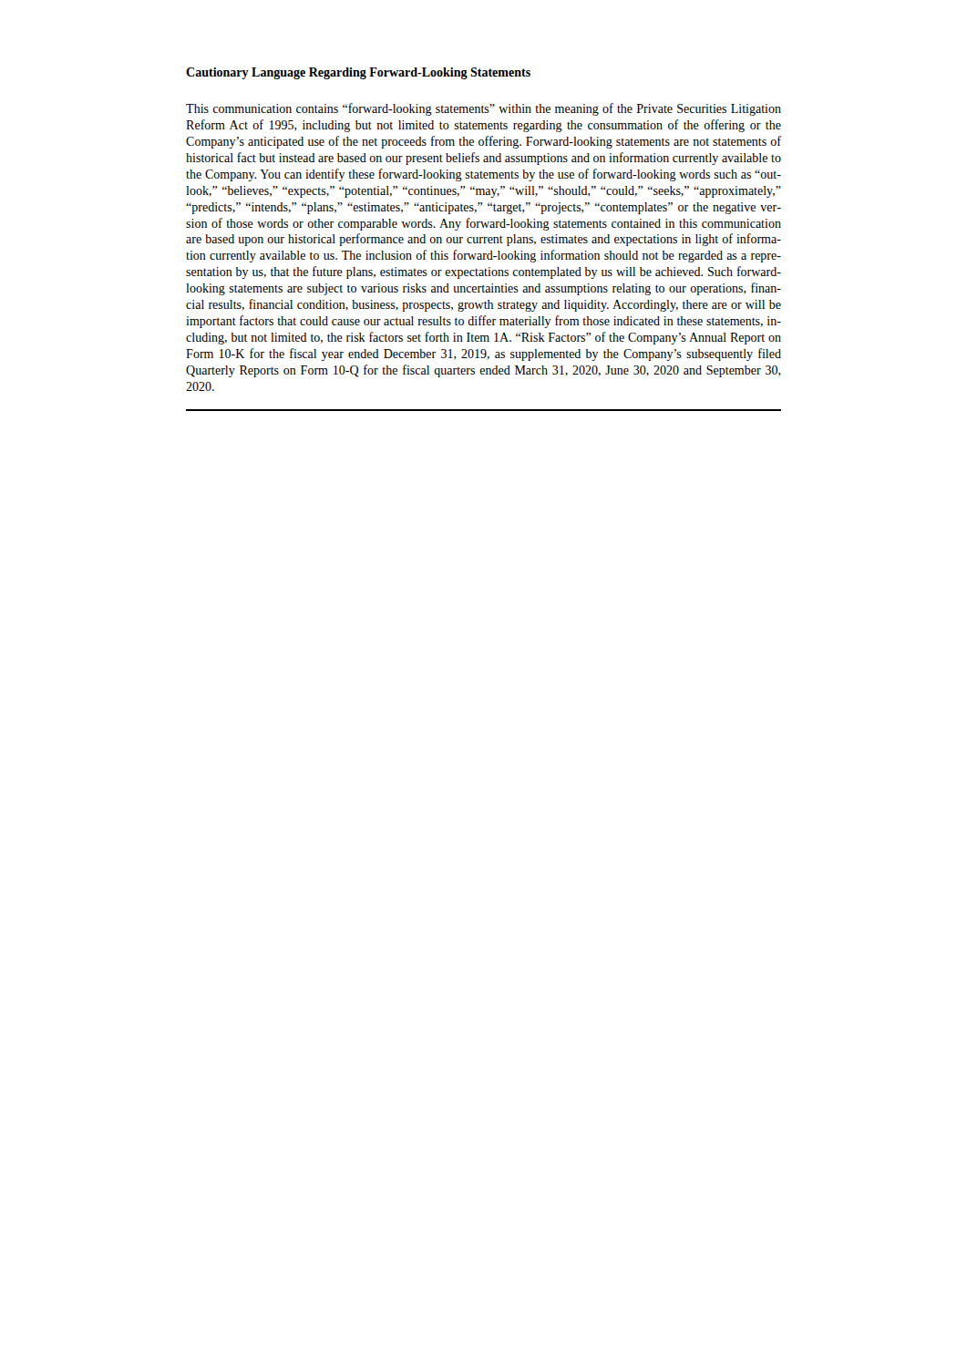Cautionary Language Regarding Forward-Looking Statements
This communication contains “forward-looking statements” within the meaning of the Private Securities Litigation Reform Act of 1995, including but not limited to statements regarding the consummation of the offering or the Company’s anticipated use of the net proceeds from the offering. Forward-looking statements are not statements of historical fact but instead are based on our present beliefs and assumptions and on information currently available to the Company. You can identify these forward-looking statements by the use of forward-looking words such as “outlook,” “believes,” “expects,” “potential,” “continues,” “may,” “will,” “should,” “could,” “seeks,” “approximately,” “predicts,” “intends,” “plans,” “estimates,” “anticipates,” “target,” “projects,” “contemplates” or the negative version of those words or other comparable words. Any forward-looking statements contained in this communication are based upon our historical performance and on our current plans, estimates and expectations in light of information currently available to us. The inclusion of this forward-looking information should not be regarded as a representation by us, that the future plans, estimates or expectations contemplated by us will be achieved. Such forward-looking statements are subject to various risks and uncertainties and assumptions relating to our operations, financial results, financial condition, business, prospects, growth strategy and liquidity. Accordingly, there are or will be important factors that could cause our actual results to differ materially from those indicated in these statements, including, but not limited to, the risk factors set forth in Item 1A. “Risk Factors” of the Company’s Annual Report on Form 10-K for the fiscal year ended December 31, 2019, as supplemented by the Company’s subsequently filed Quarterly Reports on Form 10-Q for the fiscal quarters ended March 31, 2020, June 30, 2020 and September 30, 2020.